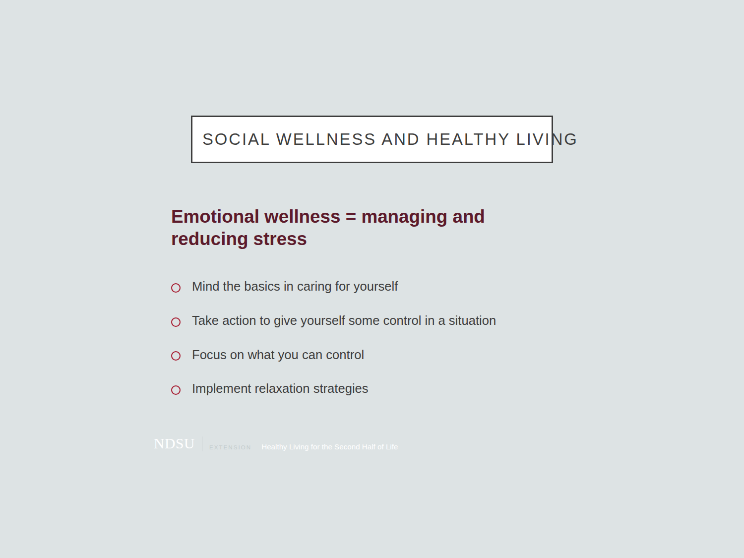Social Wellness and Healthy Living
Emotional wellness = managing and reducing stress
Mind the basics in caring for yourself
Take action to give yourself some control in a situation
Focus on what you can control
Implement relaxation strategies
NDSU Extension Healthy Living for the Second Half of Life